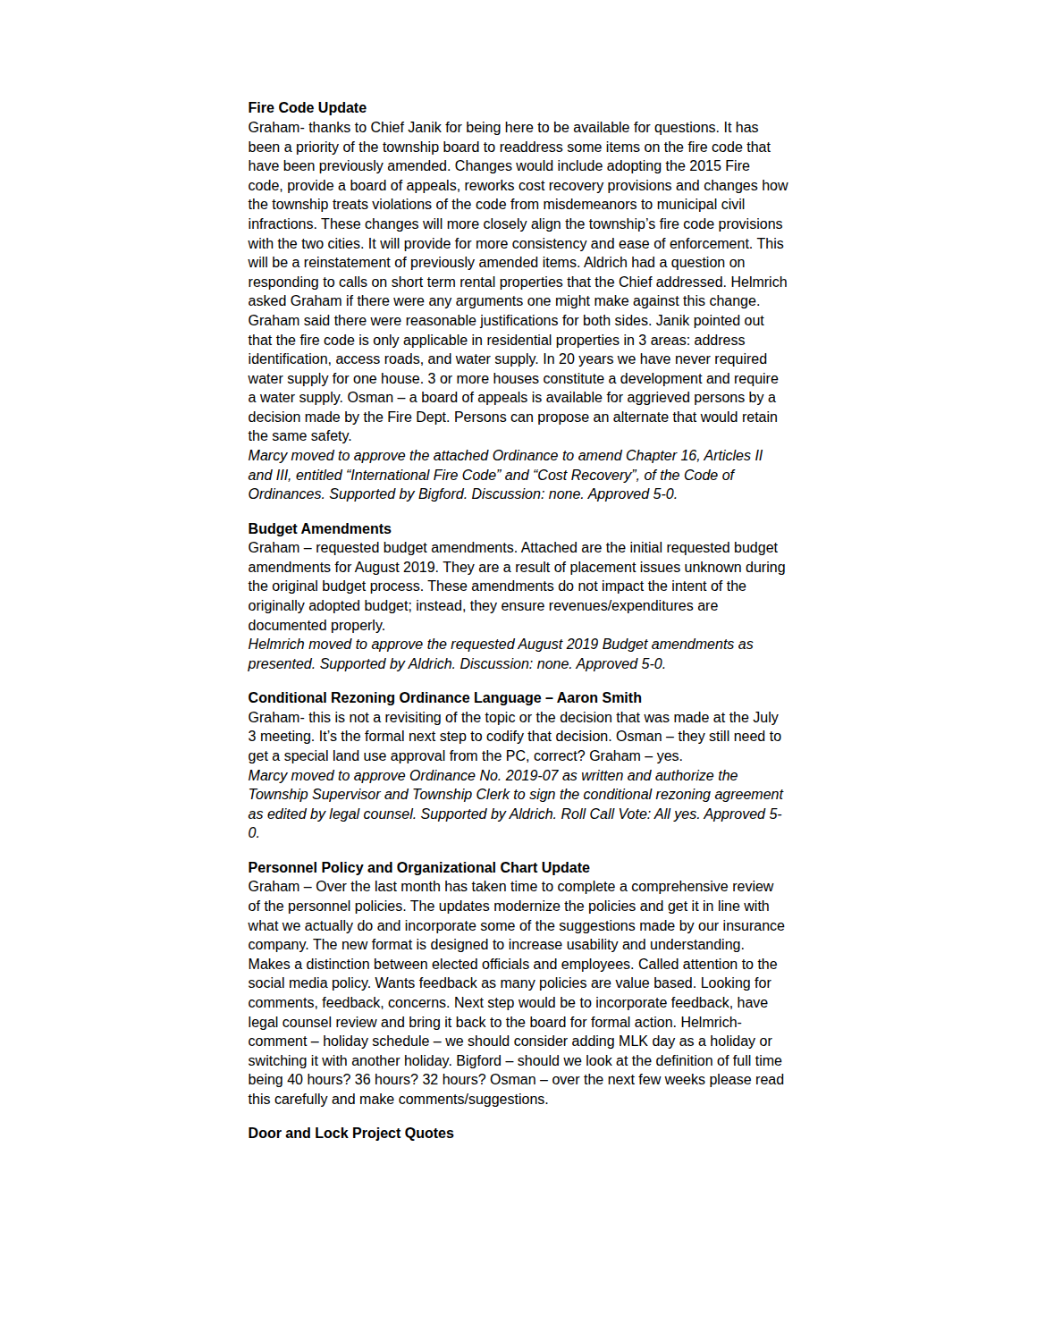Fire Code Update
Graham- thanks to Chief Janik for being here to be available for questions. It has been a priority of the township board to readdress some items on the fire code that have been previously amended. Changes would include adopting the 2015 Fire code, provide a board of appeals, reworks cost recovery provisions and changes how the township treats violations of the code from misdemeanors to municipal civil infractions. These changes will more closely align the township’s fire code provisions with the two cities. It will provide for more consistency and ease of enforcement. This will be a reinstatement of previously amended items. Aldrich had a question on responding to calls on short term rental properties that the Chief addressed. Helmrich asked Graham if there were any arguments one might make against this change. Graham said there were reasonable justifications for both sides. Janik pointed out that the fire code is only applicable in residential properties in 3 areas: address identification, access roads, and water supply. In 20 years we have never required water supply for one house. 3 or more houses constitute a development and require a water supply. Osman – a board of appeals is available for aggrieved persons by a decision made by the Fire Dept. Persons can propose an alternate that would retain the same safety.
Marcy moved to approve the attached Ordinance to amend Chapter 16, Articles II and III, entitled “International Fire Code” and “Cost Recovery”, of the Code of Ordinances. Supported by Bigford. Discussion: none. Approved 5-0.
Budget Amendments
Graham – requested budget amendments. Attached are the initial requested budget amendments for August 2019. They are a result of placement issues unknown during the original budget process. These amendments do not impact the intent of the originally adopted budget; instead, they ensure revenues/expenditures are documented properly.
Helmrich moved to approve the requested August 2019 Budget amendments as presented. Supported by Aldrich. Discussion: none. Approved 5-0.
Conditional Rezoning Ordinance Language – Aaron Smith
Graham- this is not a revisiting of the topic or the decision that was made at the July 3 meeting. It’s the formal next step to codify that decision. Osman – they still need to get a special land use approval from the PC, correct? Graham – yes.
Marcy moved to approve Ordinance No. 2019-07 as written and authorize the Township Supervisor and Township Clerk to sign the conditional rezoning agreement as edited by legal counsel. Supported by Aldrich. Roll Call Vote: All yes. Approved 5-0.
Personnel Policy and Organizational Chart Update
Graham – Over the last month has taken time to complete a comprehensive review of the personnel policies. The updates modernize the policies and get it in line with what we actually do and incorporate some of the suggestions made by our insurance company. The new format is designed to increase usability and understanding. Makes a distinction between elected officials and employees. Called attention to the social media policy. Wants feedback as many policies are value based. Looking for comments, feedback, concerns. Next step would be to incorporate feedback, have legal counsel review and bring it back to the board for formal action. Helmrich- comment – holiday schedule – we should consider adding MLK day as a holiday or switching it with another holiday. Bigford – should we look at the definition of full time being 40 hours? 36 hours? 32 hours? Osman – over the next few weeks please read this carefully and make comments/suggestions.
Door and Lock Project Quotes